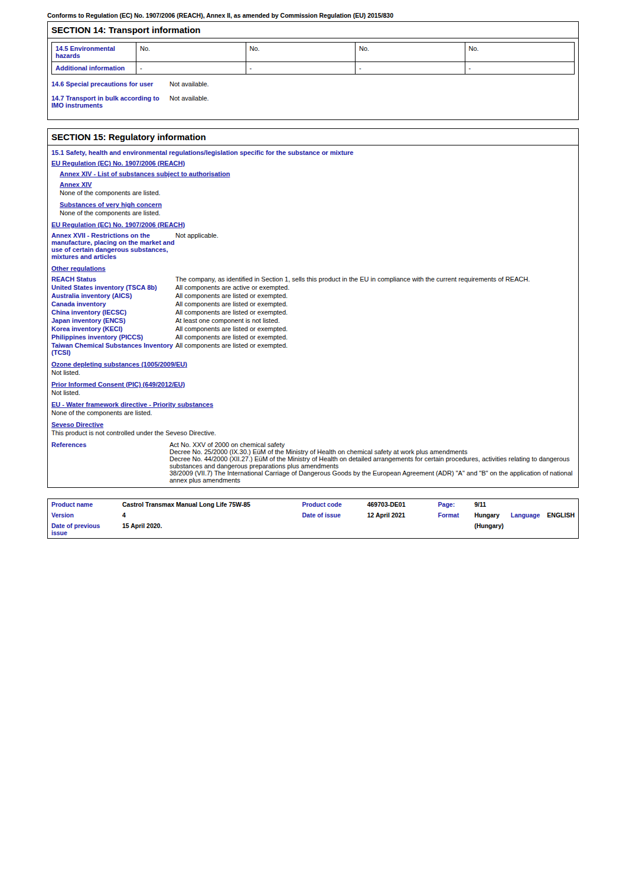Conforms to Regulation (EC) No. 1907/2006 (REACH), Annex II, as amended by Commission Regulation (EU) 2015/830
SECTION 14: Transport information
| 14.5 Environmental hazards | No. | No. | No. | No. |
| Additional information | - | - | - | - |
14.6 Special precautions for user
Not available.
14.7 Transport in bulk according to IMO instruments
Not available.
SECTION 15: Regulatory information
15.1 Safety, health and environmental regulations/legislation specific for the substance or mixture
EU Regulation (EC) No. 1907/2006 (REACH)
Annex XIV - List of substances subject to authorisation
Annex XIV
None of the components are listed.
Substances of very high concern
None of the components are listed.
EU Regulation (EC) No. 1907/2006 (REACH)
Annex XVII - Restrictions on the manufacture, placing on the market and use of certain dangerous substances, mixtures and articles
Not applicable.
Other regulations
REACH Status
The company, as identified in Section 1, sells this product in the EU in compliance with the current requirements of REACH.
United States inventory (TSCA 8b)
All components are active or exempted.
Australia inventory (AICS)
All components are listed or exempted.
Canada inventory
All components are listed or exempted.
China inventory (IECSC)
All components are listed or exempted.
Japan inventory (ENCS)
At least one component is not listed.
Korea inventory (KECI)
All components are listed or exempted.
Philippines inventory (PICCS)
All components are listed or exempted.
Taiwan Chemical Substances Inventory (TCSI)
All components are listed or exempted.
Ozone depleting substances (1005/2009/EU)
Not listed.
Prior Informed Consent (PIC) (649/2012/EU)
Not listed.
EU - Water framework directive - Priority substances
None of the components are listed.
Seveso Directive
This product is not controlled under the Seveso Directive.
References
Act No. XXV of 2000 on chemical safety
Decree No. 25/2000 (IX.30.) EüM of the Ministry of Health on chemical safety at work plus amendments
Decree No. 44/2000 (XII.27.) EüM of the Ministry of Health on detailed arrangements for certain procedures, activities relating to dangerous substances and dangerous preparations plus amendments
38/2009 (VII.7) The International Carriage of Dangerous Goods by the European Agreement (ADR) "A" and "B" on the application of national annex plus amendments
| Product name | Castrol Transmax Manual Long Life 75W-85 | Product code | 469703-DE01 | Page: | 9/11 |
| Version | 4 | Date of issue | 12 April 2021 | Format | Hungary | Language | ENGLISH |
| Date of previous issue | 15 April 2020. | | | | (Hungary) |